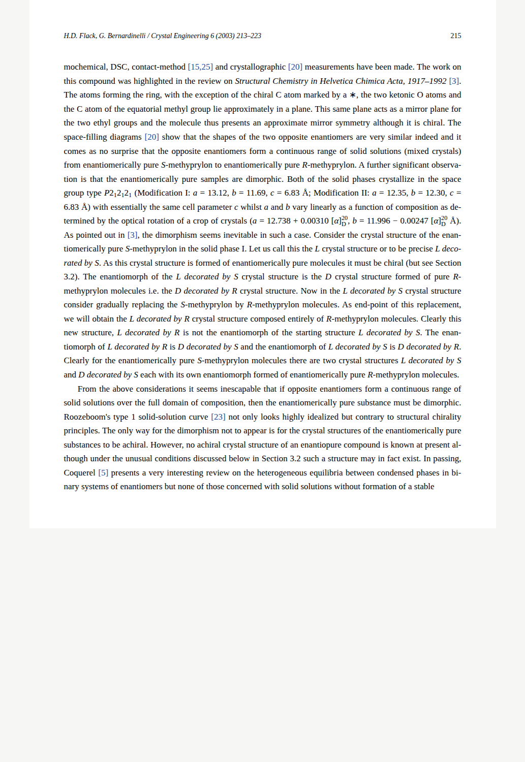H.D. Flack, G. Bernardinelli / Crystal Engineering 6 (2003) 213–223 215
mochemical, DSC, contact-method [15,25] and crystallographic [20] measurements have been made. The work on this compound was highlighted in the review on Structural Chemistry in Helvetica Chimica Acta, 1917–1992 [3]. The atoms forming the ring, with the exception of the chiral C atom marked by a ∗, the two ketonic O atoms and the C atom of the equatorial methyl group lie approximately in a plane. This same plane acts as a mirror plane for the two ethyl groups and the molecule thus presents an approximate mirror symmetry although it is chiral. The space-filling diagrams [20] show that the shapes of the two opposite enantiomers are very similar indeed and it comes as no surprise that the opposite enantiomers form a continuous range of solid solutions (mixed crystals) from enantiomerically pure S-methyprylon to enantiomerically pure R-methyprylon. A further significant observation is that the enantiomerically pure samples are dimorphic. Both of the solid phases crystallize in the space group type P212121 (Modification I: a = 13.12, b = 11.69, c = 6.83 Å; Modification II: a = 12.35, b = 12.30, c = 6.83 Å) with essentially the same cell parameter c whilst a and b vary linearly as a function of composition as determined by the optical rotation of a crop of crystals (a = 12.738 + 0.00310 [α]20D, b = 11.996 − 0.00247 [α]20D Å). As pointed out in [3], the dimorphism seems inevitable in such a case. Consider the crystal structure of the enantiomerically pure S-methyprylon in the solid phase I. Let us call this the L crystal structure or to be precise L decorated by S. As this crystal structure is formed of enantiomerically pure molecules it must be chiral (but see Section 3.2). The enantiomorph of the L decorated by S crystal structure is the D crystal structure formed of pure R-methyprylon molecules i.e. the D decorated by R crystal structure. Now in the L decorated by S crystal structure consider gradually replacing the S-methyprylon by R-methyprylon molecules. As end-point of this replacement, we will obtain the L decorated by R crystal structure composed entirely of R-methyprylon molecules. Clearly this new structure, L decorated by R is not the enantiomorph of the starting structure L decorated by S. The enantiomorph of L decorated by R is D decorated by S and the enantiomorph of L decorated by S is D decorated by R. Clearly for the enantiomerically pure S-methyprylon molecules there are two crystal structures L decorated by S and D decorated by S each with its own enantiomorph formed of enantiomerically pure R-methyprylon molecules.
From the above considerations it seems inescapable that if opposite enantiomers form a continuous range of solid solutions over the full domain of composition, then the enantiomerically pure substance must be dimorphic. Roozeboom's type 1 solid-solution curve [23] not only looks highly idealized but contrary to structural chirality principles. The only way for the dimorphism not to appear is for the crystal structures of the enantiomerically pure substances to be achiral. However, no achiral crystal structure of an enantiopure compound is known at present although under the unusual conditions discussed below in Section 3.2 such a structure may in fact exist. In passing, Coquerel [5] presents a very interesting review on the heterogeneous equilibria between condensed phases in binary systems of enantiomers but none of those concerned with solid solutions without formation of a stable